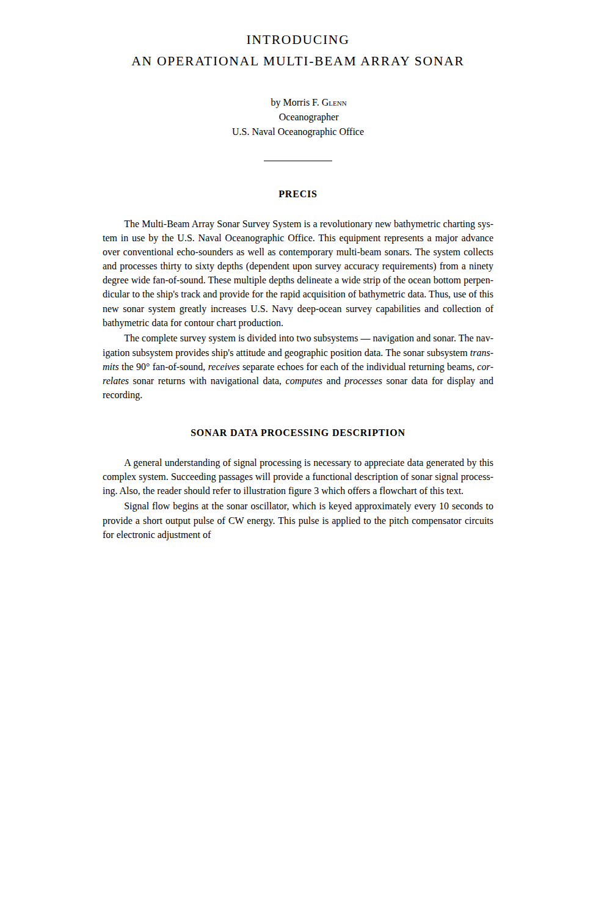INTRODUCING
AN OPERATIONAL MULTI-BEAM ARRAY SONAR
by Morris F. Glenn
Oceanographer
U.S. Naval Oceanographic Office
PRECIS
The Multi-Beam Array Sonar Survey System is a revolutionary new bathymetric charting system in use by the U.S. Naval Oceanographic Office. This equipment represents a major advance over conventional echo-sounders as well as contemporary multi-beam sonars. The system collects and processes thirty to sixty depths (dependent upon survey accuracy requirements) from a ninety degree wide fan-of-sound. These multiple depths delineate a wide strip of the ocean bottom perpendicular to the ship's track and provide for the rapid acquisition of bathymetric data. Thus, use of this new sonar system greatly increases U.S. Navy deep-ocean survey capabilities and collection of bathymetric data for contour chart production.
The complete survey system is divided into two subsystems — navigation and sonar. The navigation subsystem provides ship's attitude and geographic position data. The sonar subsystem transmits the 90° fan-of-sound, receives separate echoes for each of the individual returning beams, correlates sonar returns with navigational data, computes and processes sonar data for display and recording.
SONAR DATA PROCESSING DESCRIPTION
A general understanding of signal processing is necessary to appreciate data generated by this complex system. Succeeding passages will provide a functional description of sonar signal processing. Also, the reader should refer to illustration figure 3 which offers a flowchart of this text.
Signal flow begins at the sonar oscillator, which is keyed approximately every 10 seconds to provide a short output pulse of CW energy. This pulse is applied to the pitch compensator circuits for electronic adjustment of